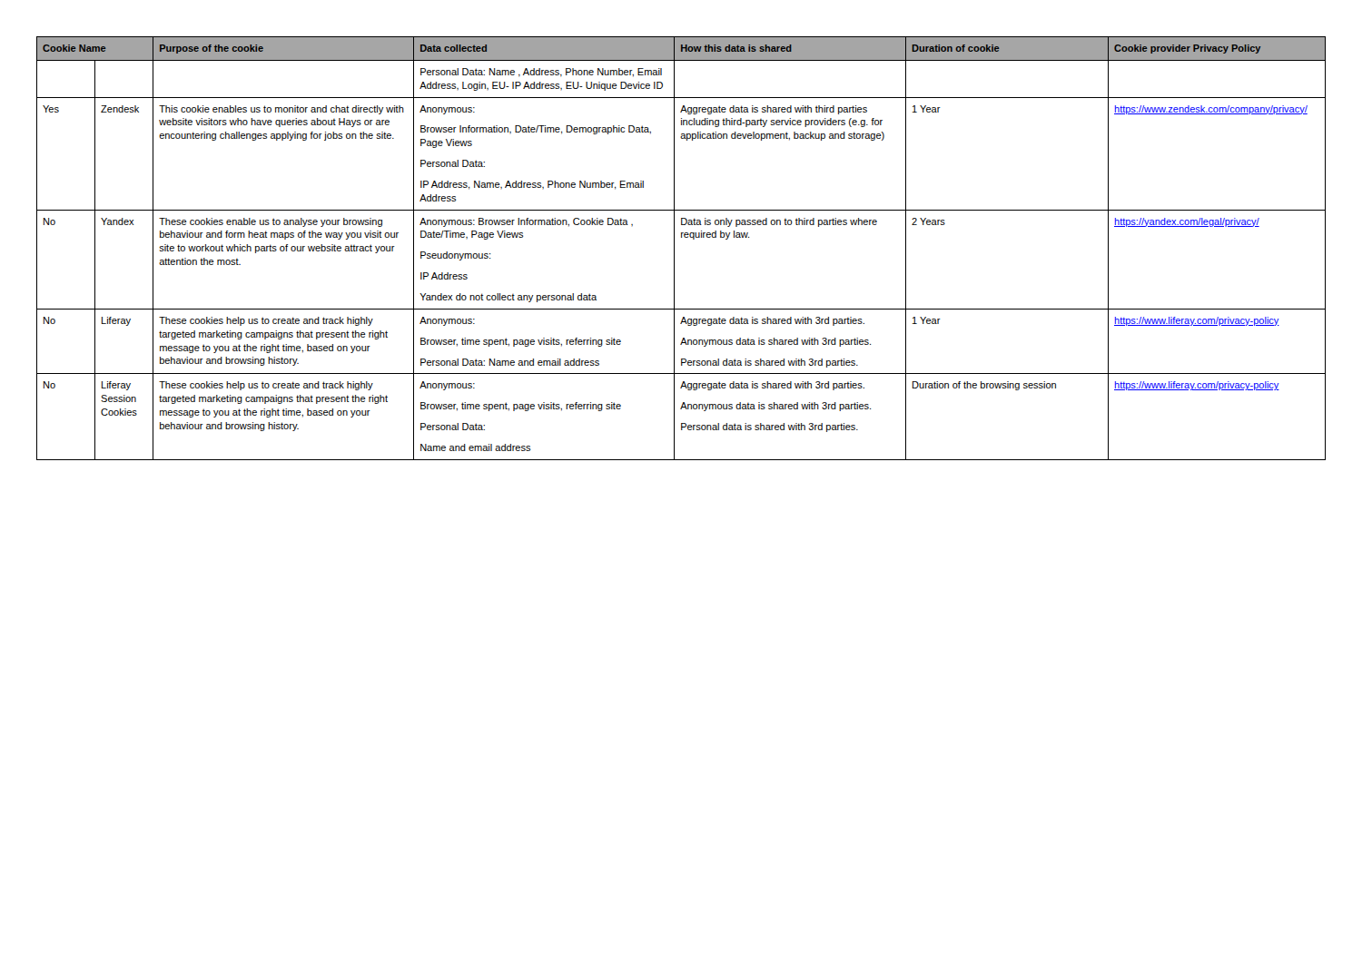| Cookie Name | Purpose of the cookie | Data collected | How this data is shared | Duration of cookie | Cookie provider Privacy Policy |
| --- | --- | --- | --- | --- | --- |
| | | | Personal Data: Name , Address, Phone Number, Email Address, Login, EU- IP Address, EU- Unique Device ID | | | |
| Yes | Zendesk | This cookie enables us to monitor and chat directly with website visitors who have queries about Hays or are encountering challenges applying for jobs on the site. | Anonymous: Browser Information, Date/Time, Demographic Data, Page Views Personal Data: IP Address, Name, Address, Phone Number, Email Address | Aggregate data is shared with third parties including third-party service providers (e.g. for application development, backup and storage) | 1 Year | https://www.zendesk.com/company/privacy/ |
| No | Yandex | These cookies enable us to analyse your browsing behaviour and form heat maps of the way you visit our site to workout which parts of our website attract your attention the most. | Anonymous: Browser Information, Cookie Data , Date/Time, Page Views Pseudonymous: IP Address Yandex do not collect any personal data | Data is only passed on to third parties where required by law. | 2 Years | https://yandex.com/legal/privacy/ |
| No | Liferay | These cookies help us to create and track highly targeted marketing campaigns that present the right message to you at the right time, based on your behaviour and browsing history. | Anonymous: Browser, time spent, page visits, referring site Personal Data: Name and email address | Aggregate data is shared with 3rd parties. Anonymous data is shared with 3rd parties. Personal data is shared with 3rd parties. | 1 Year | https://www.liferay.com/privacy-policy |
| No | Liferay Session Cookies | These cookies help us to create and track highly targeted marketing campaigns that present the right message to you at the right time, based on your behaviour and browsing history. | Anonymous: Browser, time spent, page visits, referring site Personal Data: Name and email address | Aggregate data is shared with 3rd parties. Anonymous data is shared with 3rd parties. Personal data is shared with 3rd parties. | Duration of the browsing session | https://www.liferay.com/privacy-policy |